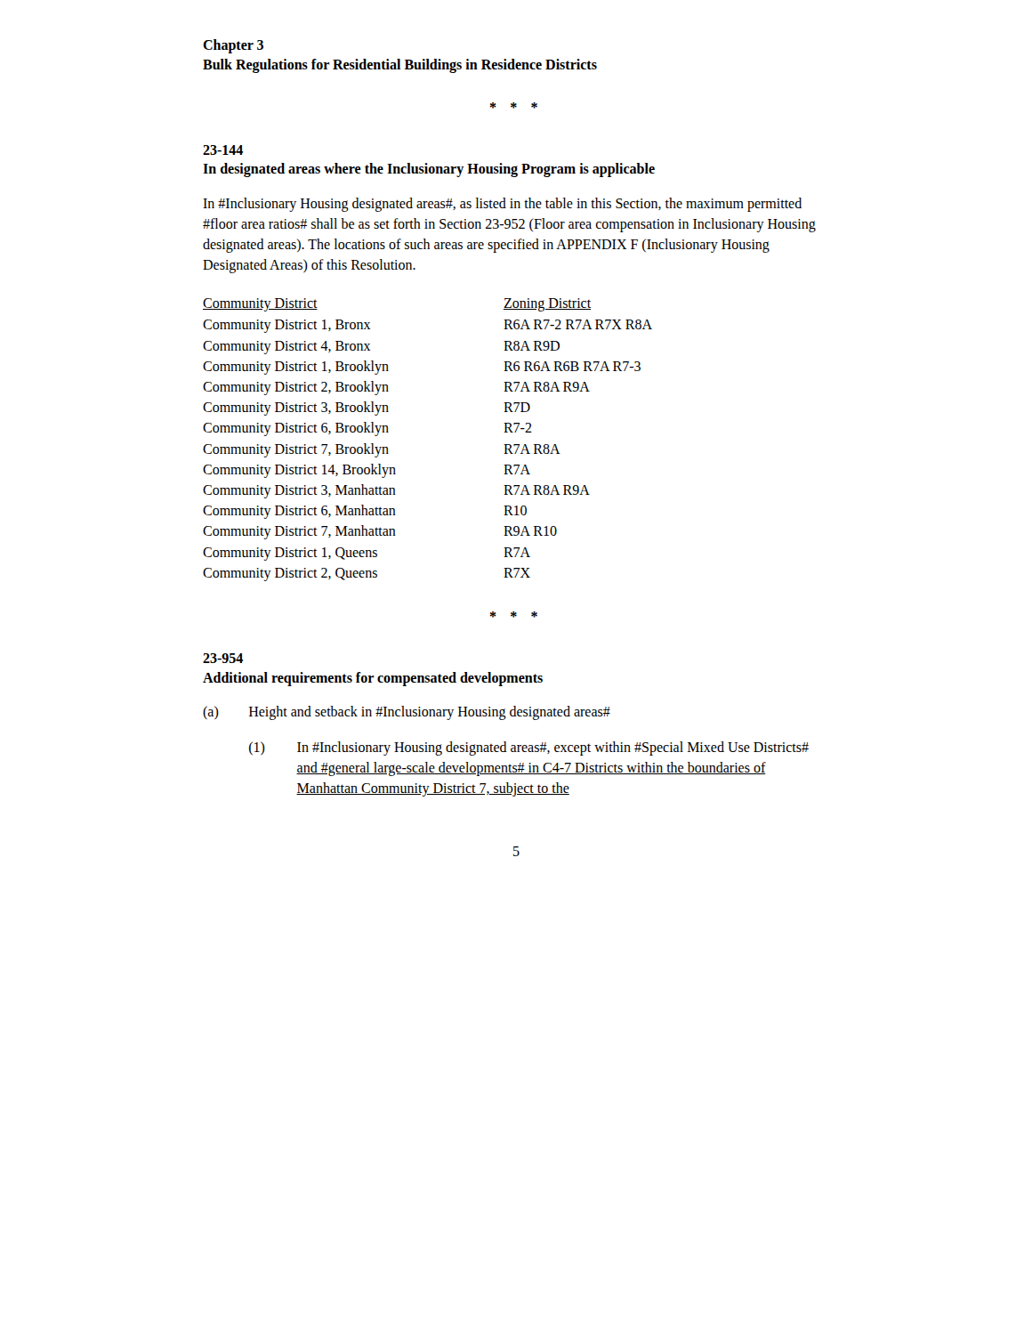Chapter 3
Bulk Regulations for Residential Buildings in Residence Districts
* * *
23-144
In designated areas where the Inclusionary Housing Program is applicable
In #Inclusionary Housing designated areas#, as listed in the table in this Section, the maximum permitted #floor area ratios# shall be as set forth in Section 23-952 (Floor area compensation in Inclusionary Housing designated areas). The locations of such areas are specified in APPENDIX F (Inclusionary Housing Designated Areas) of this Resolution.
| Community District | Zoning District |
| --- | --- |
| Community District 1, Bronx | R6A R7-2 R7A R7X R8A |
| Community District 4, Bronx | R8A R9D |
| Community District 1, Brooklyn | R6 R6A R6B R7A R7-3 |
| Community District 2, Brooklyn | R7A R8A R9A |
| Community District 3, Brooklyn | R7D |
| Community District 6, Brooklyn | R7-2 |
| Community District 7, Brooklyn | R7A R8A |
| Community District 14, Brooklyn | R7A |
| Community District 3, Manhattan | R7A R8A R9A |
| Community District 6, Manhattan | R10 |
| Community District 7, Manhattan | R9A R10 |
| Community District 1, Queens | R7A |
| Community District 2, Queens | R7X |
* * *
23-954
Additional requirements for compensated developments
(a) Height and setback in #Inclusionary Housing designated areas#
(1) In #Inclusionary Housing designated areas#, except within #Special Mixed Use Districts# and #general large-scale developments# in C4-7 Districts within the boundaries of Manhattan Community District 7, subject to the
5